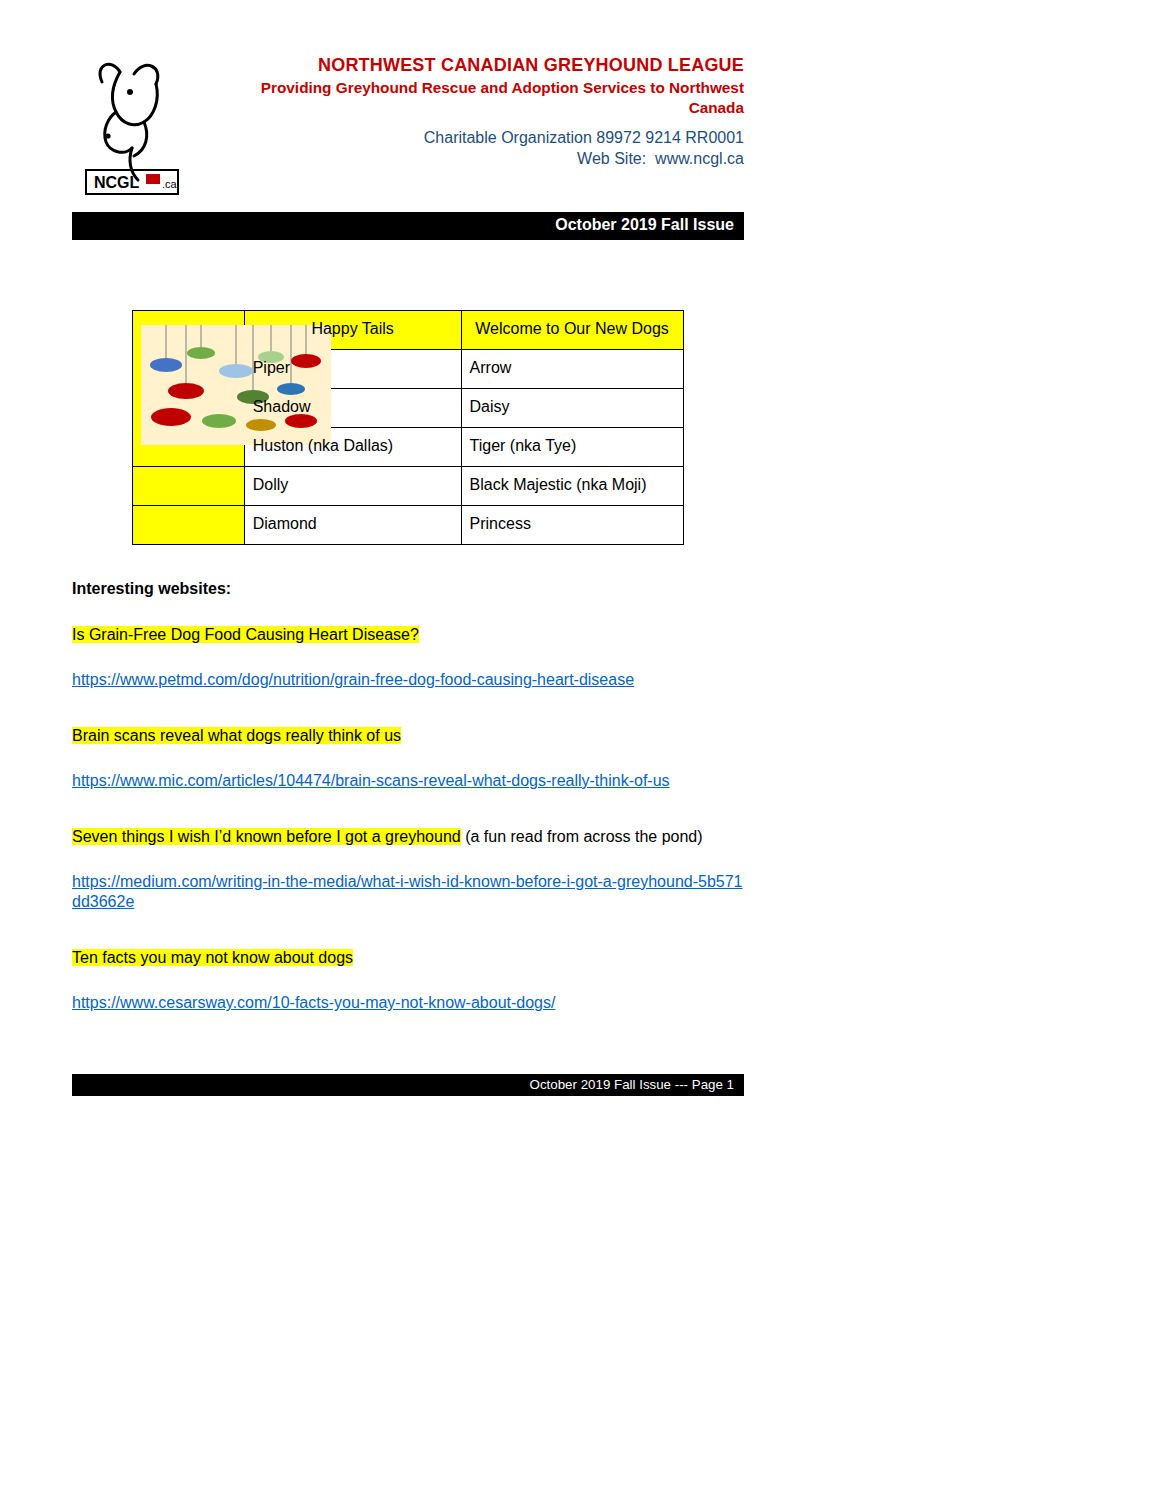NCGL .ca
NORTHWEST CANADIAN GREYHOUND LEAGUE
Providing Greyhound Rescue and Adoption Services to Northwest Canada
Charitable Organization 89972 9214 RR0001
Web Site: www.ncgl.ca
October 2019 Fall Issue
| | Happy Tails | Welcome to Our New Dogs |
| Piper | Arrow |
| Shadow | Daisy |
| Huston (nka Dallas) | Tiger (nka Tye) |
| | Dolly | Black Majestic (nka Moji) |
| | Diamond | Princess |
Interesting websites:
Is Grain-Free Dog Food Causing Heart Disease?
https://www.petmd.com/dog/nutrition/grain-free-dog-food-causing-heart-disease
Brain scans reveal what dogs really think of us
https://www.mic.com/articles/104474/brain-scans-reveal-what-dogs-really-think-of-us
Seven things I wish I’d known before I got a greyhound (a fun read from across the pond)
https://medium.com/writing-in-the-media/what-i-wish-id-known-before-i-got-a-greyhound-5b571dd3662e
Ten facts you may not know about dogs
https://www.cesarsway.com/10-facts-you-may-not-know-about-dogs/
October 2019 Fall Issue --- Page 1